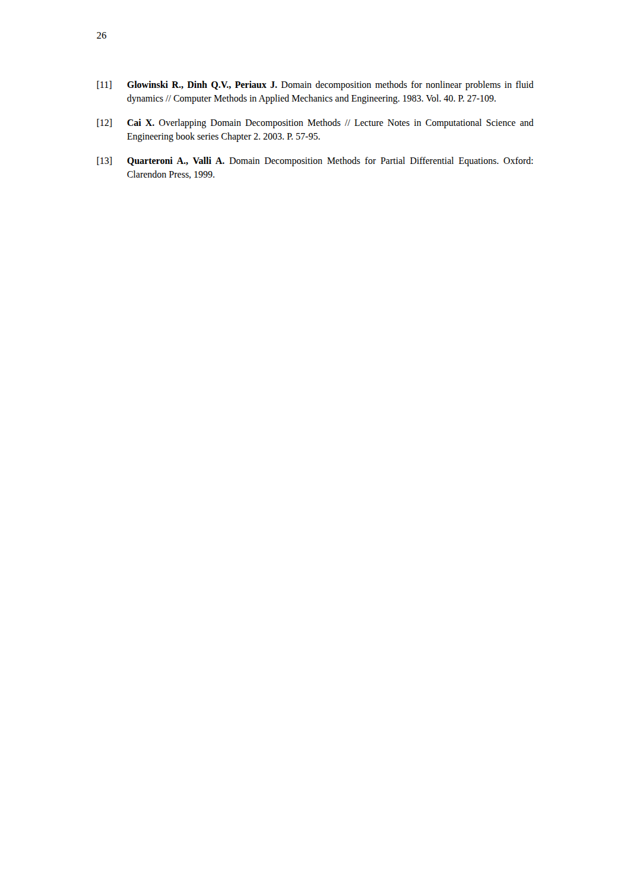26
[11] Glowinski R., Dinh Q.V., Periaux J. Domain decomposition methods for nonlinear problems in fluid dynamics // Computer Methods in Applied Mechanics and Engineering. 1983. Vol. 40. P. 27-109.
[12] Cai X. Overlapping Domain Decomposition Methods // Lecture Notes in Computational Science and Engineering book series Chapter 2. 2003. P. 57-95.
[13] Quarteroni A., Valli A. Domain Decomposition Methods for Partial Differential Equations. Oxford: Clarendon Press, 1999.